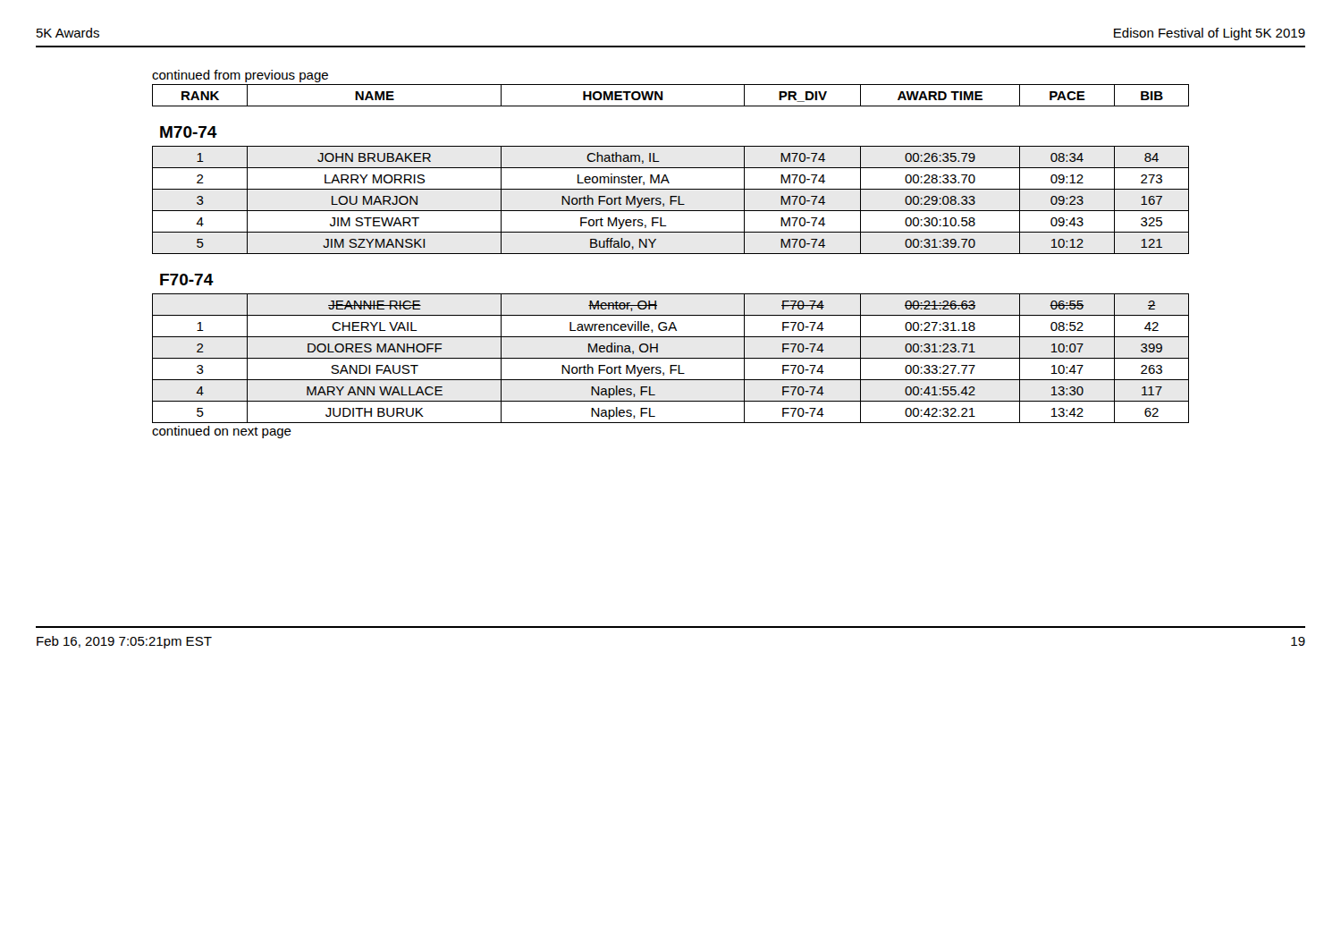5K Awards
Edison Festival of Light 5K 2019
continued from previous page
| RANK | NAME | HOMETOWN | PR_DIV | AWARD TIME | PACE | BIB |
| --- | --- | --- | --- | --- | --- | --- |
M70-74
| 1 | JOHN BRUBAKER | Chatham, IL | M70-74 | 00:26:35.79 | 08:34 | 84 |
| 2 | LARRY MORRIS | Leominster, MA | M70-74 | 00:28:33.70 | 09:12 | 273 |
| 3 | LOU MARJON | North Fort Myers, FL | M70-74 | 00:29:08.33 | 09:23 | 167 |
| 4 | JIM STEWART | Fort Myers, FL | M70-74 | 00:30:10.58 | 09:43 | 325 |
| 5 | JIM SZYMANSKI | Buffalo, NY | M70-74 | 00:31:39.70 | 10:12 | 121 |
F70-74
| | JEANNIE RICE | Mentor, OH | F70-74 | 00:21:26.63 | 06:55 | 2 |
| 1 | CHERYL VAIL | Lawrenceville, GA | F70-74 | 00:27:31.18 | 08:52 | 42 |
| 2 | DOLORES MANHOFF | Medina, OH | F70-74 | 00:31:23.71 | 10:07 | 399 |
| 3 | SANDI FAUST | North Fort Myers, FL | F70-74 | 00:33:27.77 | 10:47 | 263 |
| 4 | MARY ANN WALLACE | Naples, FL | F70-74 | 00:41:55.42 | 13:30 | 117 |
| 5 | JUDITH BURUK | Naples, FL | F70-74 | 00:42:32.21 | 13:42 | 62 |
continued on next page
Feb 16, 2019 7:05:21pm EST
19